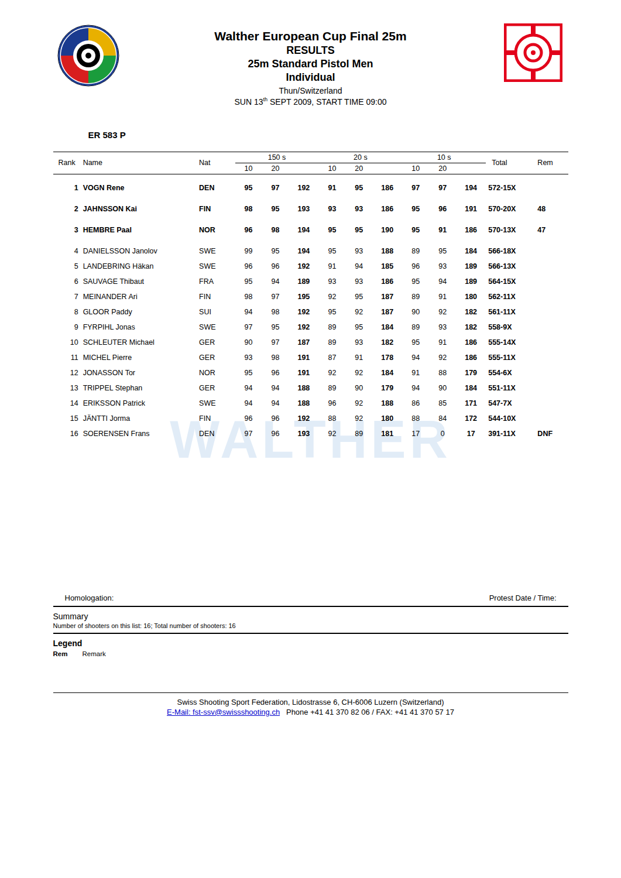WALTHER
Walther European Cup Final 25m
RESULTS
25m Standard Pistol Men
Individual
Thun/Switzerland
SUN 13th SEPT 2009, START TIME 09:00
ER 583 P
| Rank | Name | Nat | 150 s | 20 s | 10 s | Total | Rem |
| --- | --- | --- | --- | --- | --- | --- | --- |
| 10 | 20 | | 10 | 20 | | 10 | 20 | |
| 1 | VOGN Rene | DEN | 95 | 97 | 192 | 91 | 95 | 186 | 97 | 97 | 194 | 572-15X | |
| 2 | JAHNSSON Kai | FIN | 98 | 95 | 193 | 93 | 93 | 186 | 95 | 96 | 191 | 570-20X | 48 |
| 3 | HEMBRE Paal | NOR | 96 | 98 | 194 | 95 | 95 | 190 | 95 | 91 | 186 | 570-13X | 47 |
| 4 | DANIELSSON Janolov | SWE | 99 | 95 | 194 | 95 | 93 | 188 | 89 | 95 | 184 | 566-18X | |
| 5 | LANDEBRING Häkan | SWE | 96 | 96 | 192 | 91 | 94 | 185 | 96 | 93 | 189 | 566-13X | |
| 6 | SAUVAGE Thibaut | FRA | 95 | 94 | 189 | 93 | 93 | 186 | 95 | 94 | 189 | 564-15X | |
| 7 | MEINANDER Ari | FIN | 98 | 97 | 195 | 92 | 95 | 187 | 89 | 91 | 180 | 562-11X | |
| 8 | GLOOR Paddy | SUI | 94 | 98 | 192 | 95 | 92 | 187 | 90 | 92 | 182 | 561-11X | |
| 9 | FYRPIHL Jonas | SWE | 97 | 95 | 192 | 89 | 95 | 184 | 89 | 93 | 182 | 558-9X | |
| 10 | SCHLEUTER Michael | GER | 90 | 97 | 187 | 89 | 93 | 182 | 95 | 91 | 186 | 555-14X | |
| 11 | MICHEL Pierre | GER | 93 | 98 | 191 | 87 | 91 | 178 | 94 | 92 | 186 | 555-11X | |
| 12 | JONASSON Tor | NOR | 95 | 96 | 191 | 92 | 92 | 184 | 91 | 88 | 179 | 554-6X | |
| 13 | TRIPPEL Stephan | GER | 94 | 94 | 188 | 89 | 90 | 179 | 94 | 90 | 184 | 551-11X | |
| 14 | ERIKSSON Patrick | SWE | 94 | 94 | 188 | 96 | 92 | 188 | 86 | 85 | 171 | 547-7X | |
| 15 | JÄNTTI Jorma | FIN | 96 | 96 | 192 | 88 | 92 | 180 | 88 | 84 | 172 | 544-10X | |
| 16 | SOERENSEN Frans | DEN | 97 | 96 | 193 | 92 | 89 | 181 | 17 | 0 | 17 | 391-11X | DNF |
Homologation:
Protest Date / Time:
Summary
Number of shooters on this list: 16; Total number of shooters: 16
Legend
Rem Remark
Swiss Shooting Sport Federation, Lidostrasse 6, CH-6006 Luzern (Switzerland)
E-Mail: fst-ssv@swissshooting.ch Phone +41 41 370 82 06 / FAX: +41 41 370 57 17